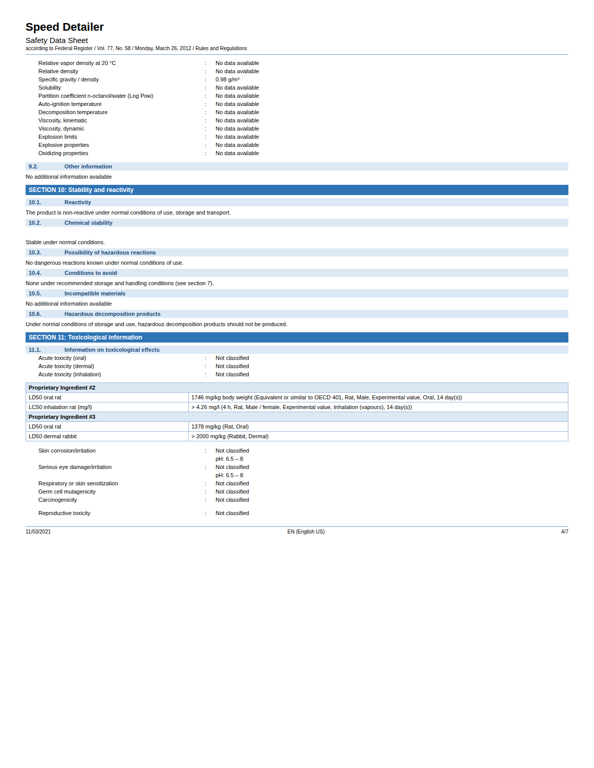Speed Detailer
Safety Data Sheet
according to Federal Register / Vol. 77, No. 58 / Monday, March 26, 2012 / Rules and Regulations
| Relative vapor density at 20 °C | : | No data available |
| Relative density | : | No data available |
| Specific gravity / density | : | 0.98 g/m³ |
| Solubility | : | No data available |
| Partition coefficient n-octanol/water (Log Pow) | : | No data available |
| Auto-ignition temperature | : | No data available |
| Decomposition temperature | : | No data available |
| Viscosity, kinematic | : | No data available |
| Viscosity, dynamic | : | No data available |
| Explosion limits | : | No data available |
| Explosive properties | : | No data available |
| Oxidizing properties | : | No data available |
9.2. Other information
No additional information available
SECTION 10: Stability and reactivity
10.1. Reactivity
The product is non-reactive under normal conditions of use, storage and transport.
10.2. Chemical stability
Stable under normal conditions.
10.3. Possibility of hazardous reactions
No dangerous reactions known under normal conditions of use.
10.4. Conditions to avoid
None under recommended storage and handling conditions (see section 7).
10.5. Incompatible materials
No additional information available
10.6. Hazardous decomposition products
Under normal conditions of storage and use, hazardous decomposition products should not be produced.
SECTION 11: Toxicological information
11.1. Information on toxicological effects
| Acute toxicity (oral) | : | Not classified |
| Acute toxicity (dermal) | : | Not classified |
| Acute toxicity (inhalation) | : | Not classified |
| Proprietary Ingredient #2 |
| --- |
| LD50 oral rat | 1746 mg/kg body weight (Equivalent or similar to OECD 401, Rat, Male, Experimental value, Oral, 14 day(s)) |
| LC50 inhalation rat (mg/l) | > 4.26 mg/l (4 h, Rat, Male / female, Experimental value, Inhalation (vapours), 14 day(s)) |
| Proprietary Ingredient #3 |
| LD50 oral rat | 1378 mg/kg (Rat, Oral) |
| LD50 dermal rabbit | > 2000 mg/kg (Rabbit, Dermal) |
| Skin corrosion/irritation | : | Not classified |
| | | pH: 6.5 – 8 |
| Serious eye damage/irritation | : | Not classified |
| | | pH: 6.5 – 8 |
| Respiratory or skin sensitization | : | Not classified |
| Germ cell mutagenicity | : | Not classified |
| Carcinogenicity | : | Not classified |
| Reproductive toxicity | : | Not classified |
11/03/2021 EN (English US) 4/7